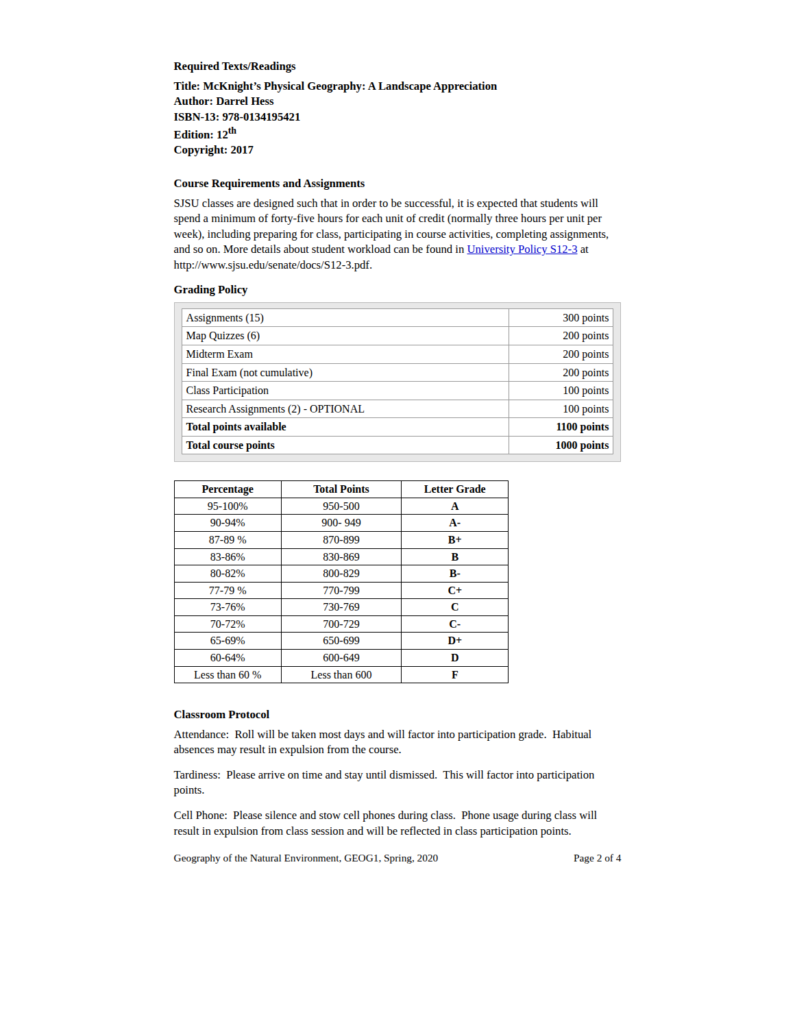Required Texts/Readings
Title: McKnight’s Physical Geography: A Landscape Appreciation
Author: Darrel Hess
ISBN-13: 978-0134195421
Edition: 12th
Copyright: 2017
Course Requirements and Assignments
SJSU classes are designed such that in order to be successful, it is expected that students will spend a minimum of forty-five hours for each unit of credit (normally three hours per unit per week), including preparing for class, participating in course activities, completing assignments, and so on. More details about student workload can be found in University Policy S12-3 at http://www.sjsu.edu/senate/docs/S12-3.pdf.
Grading Policy
| Assignments (15) | 300 points |
| Map Quizzes (6) | 200 points |
| Midterm Exam | 200 points |
| Final Exam (not cumulative) | 200 points |
| Class Participation | 100 points |
| Research Assignments (2) - OPTIONAL | 100 points |
| Total points available | 1100 points |
| Total course points | 1000 points |
| Percentage | Total Points | Letter Grade |
| --- | --- | --- |
| 95-100% | 950-500 | A |
| 90-94% | 900- 949 | A- |
| 87-89 % | 870-899 | B+ |
| 83-86% | 830-869 | B |
| 80-82% | 800-829 | B- |
| 77-79 % | 770-799 | C+ |
| 73-76% | 730-769 | C |
| 70-72% | 700-729 | C- |
| 65-69% | 650-699 | D+ |
| 60-64% | 600-649 | D |
| Less than 60 % | Less than 600 | F |
Classroom Protocol
Attendance: Roll will be taken most days and will factor into participation grade. Habitual absences may result in expulsion from the course.
Tardiness: Please arrive on time and stay until dismissed. This will factor into participation points.
Cell Phone: Please silence and stow cell phones during class. Phone usage during class will result in expulsion from class session and will be reflected in class participation points.
Geography of the Natural Environment, GEOG1, Spring, 2020 Page 2 of 4